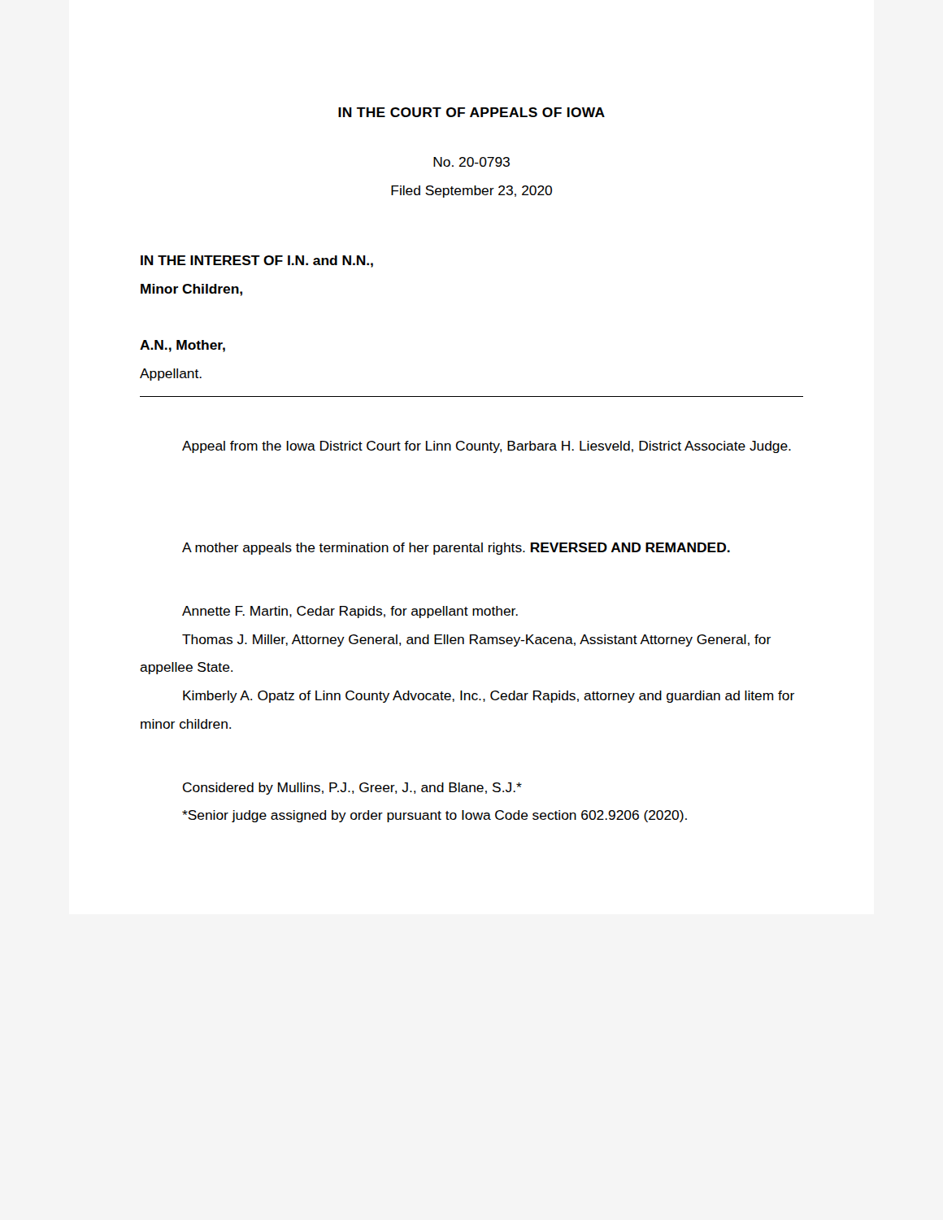IN THE COURT OF APPEALS OF IOWA
No. 20-0793
Filed September 23, 2020
IN THE INTEREST OF I.N. and N.N.,
Minor Children,
A.N., Mother,
Appellant.
Appeal from the Iowa District Court for Linn County, Barbara H. Liesveld, District Associate Judge.
A mother appeals the termination of her parental rights. REVERSED AND REMANDED.
Annette F. Martin, Cedar Rapids, for appellant mother.
Thomas J. Miller, Attorney General, and Ellen Ramsey-Kacena, Assistant Attorney General, for appellee State.
Kimberly A. Opatz of Linn County Advocate, Inc., Cedar Rapids, attorney and guardian ad litem for minor children.
Considered by Mullins, P.J., Greer, J., and Blane, S.J.*
*Senior judge assigned by order pursuant to Iowa Code section 602.9206 (2020).